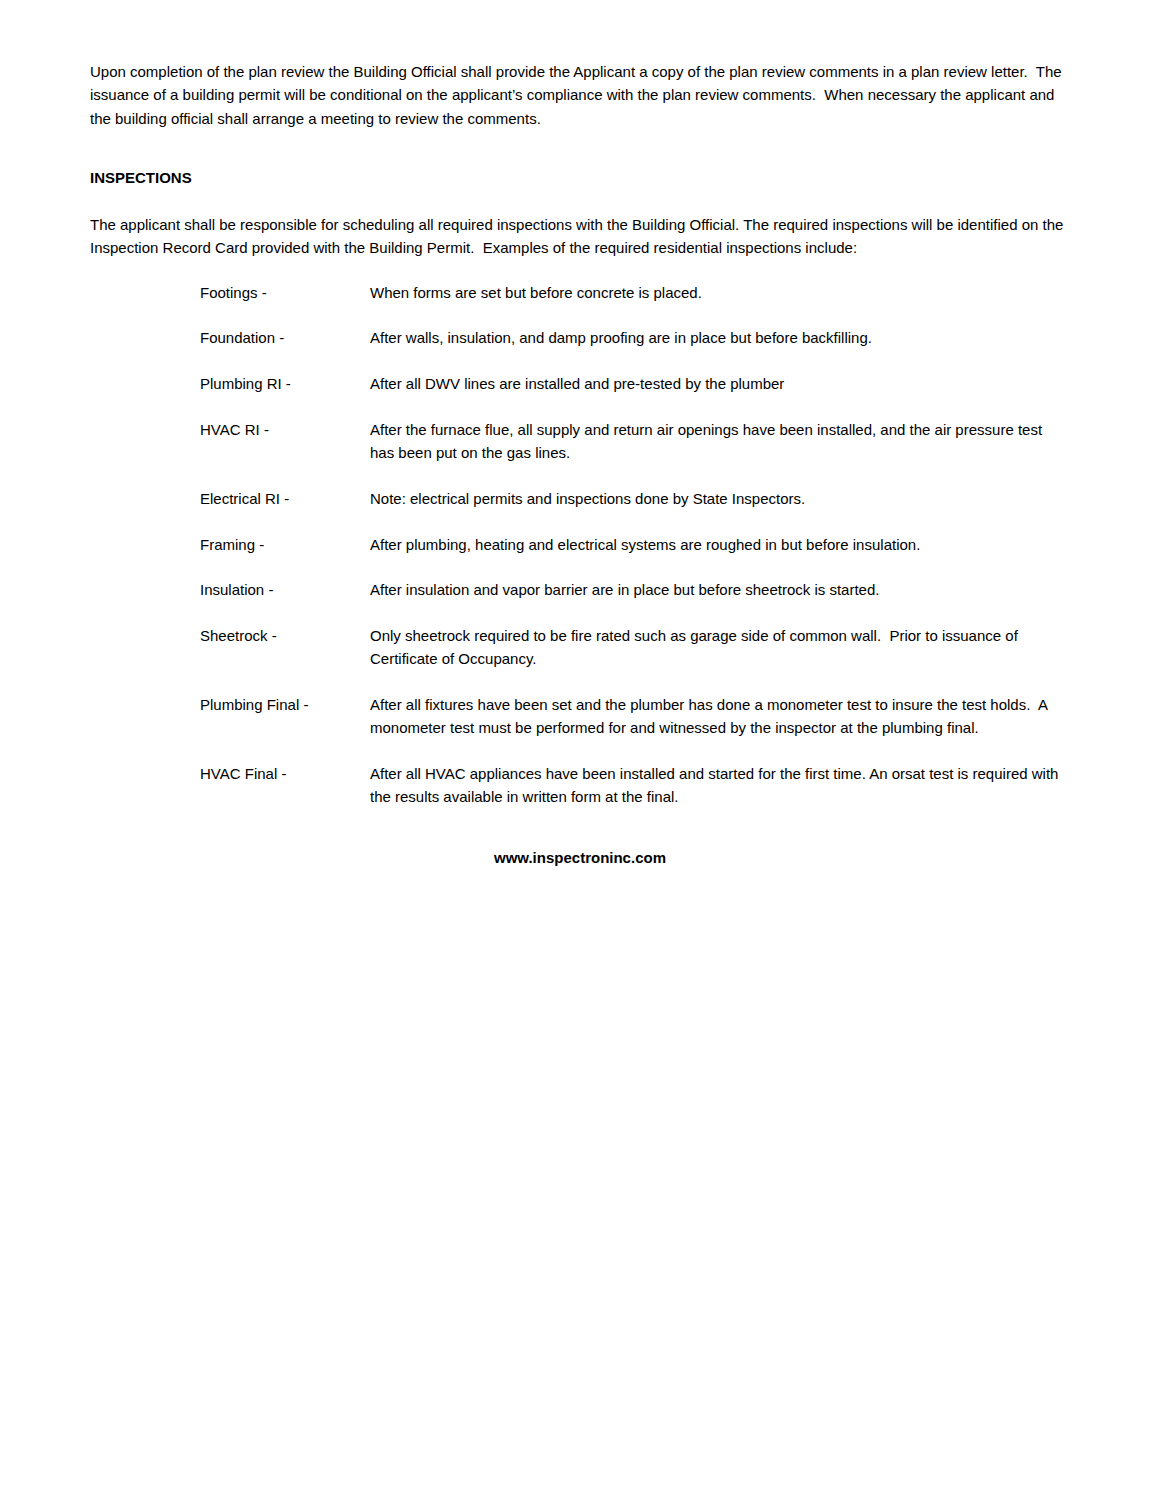Upon completion of the plan review the Building Official shall provide the Applicant a copy of the plan review comments in a plan review letter. The issuance of a building permit will be conditional on the applicant’s compliance with the plan review comments. When necessary the applicant and the building official shall arrange a meeting to review the comments.
INSPECTIONS
The applicant shall be responsible for scheduling all required inspections with the Building Official. The required inspections will be identified on the Inspection Record Card provided with the Building Permit. Examples of the required residential inspections include:
Footings -
When forms are set but before concrete is placed.
Foundation -
After walls, insulation, and damp proofing are in place but before backfilling.
Plumbing RI -
After all DWV lines are installed and pre-tested by the plumber
HVAC RI -
After the furnace flue, all supply and return air openings have been installed, and the air pressure test has been put on the gas lines.
Electrical RI -
Note: electrical permits and inspections done by State Inspectors.
Framing -
After plumbing, heating and electrical systems are roughed in but before insulation.
Insulation -
After insulation and vapor barrier are in place but before sheetrock is started.
Sheetrock -
Only sheetrock required to be fire rated such as garage side of common wall. Prior to issuance of Certificate of Occupancy.
Plumbing Final -
After all fixtures have been set and the plumber has done a monometer test to insure the test holds. A monometer test must be performed for and witnessed by the inspector at the plumbing final.
HVAC Final -
After all HVAC appliances have been installed and started for the first time. An orsat test is required with the results available in written form at the final.
www.inspectroninc.com